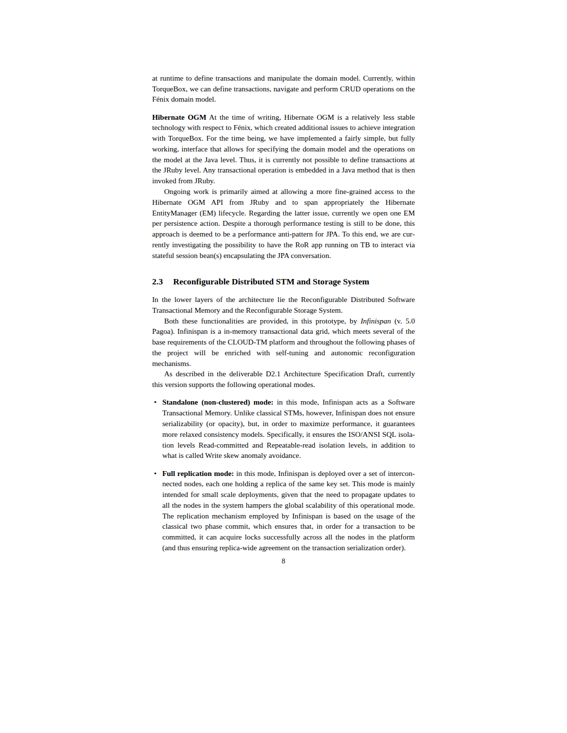at runtime to define transactions and manipulate the domain model. Currently, within TorqueBox, we can define transactions, navigate and perform CRUD operations on the Fénix domain model.
Hibernate OGM At the time of writing, Hibernate OGM is a relatively less stable technology with respect to Fénix, which created additional issues to achieve integration with TorqueBox. For the time being, we have implemented a fairly simple, but fully working, interface that allows for specifying the domain model and the operations on the model at the Java level. Thus, it is currently not possible to define transactions at the JRuby level. Any transactional operation is embedded in a Java method that is then invoked from JRuby.
Ongoing work is primarily aimed at allowing a more fine-grained access to the Hibernate OGM API from JRuby and to span appropriately the Hibernate EntityManager (EM) lifecycle. Regarding the latter issue, currently we open one EM per persistence action. Despite a thorough performance testing is still to be done, this approach is deemed to be a performance anti-pattern for JPA. To this end, we are currently investigating the possibility to have the RoR app running on TB to interact via stateful session bean(s) encapsulating the JPA conversation.
2.3 Reconfigurable Distributed STM and Storage System
In the lower layers of the architecture lie the Reconfigurable Distributed Software Transactional Memory and the Reconfigurable Storage System.
Both these functionalities are provided, in this prototype, by Infinispan (v. 5.0 Pagoa). Infinispan is a in-memory transactional data grid, which meets several of the base requirements of the CLOUD-TM platform and throughout the following phases of the project will be enriched with self-tuning and autonomic reconfiguration mechanisms.
As described in the deliverable D2.1 Architecture Specification Draft, currently this version supports the following operational modes.
Standalone (non-clustered) mode: in this mode, Infinispan acts as a Software Transactional Memory. Unlike classical STMs, however, Infinispan does not ensure serializability (or opacity), but, in order to maximize performance, it guarantees more relaxed consistency models. Specifically, it ensures the ISO/ANSI SQL isolation levels Read-committed and Repeatable-read isolation levels, in addition to what is called Write skew anomaly avoidance.
Full replication mode: in this mode, Infinispan is deployed over a set of interconnected nodes, each one holding a replica of the same key set. This mode is mainly intended for small scale deployments, given that the need to propagate updates to all the nodes in the system hampers the global scalability of this operational mode. The replication mechanism employed by Infinispan is based on the usage of the classical two phase commit, which ensures that, in order for a transaction to be committed, it can acquire locks successfully across all the nodes in the platform (and thus ensuring replica-wide agreement on the transaction serialization order).
8